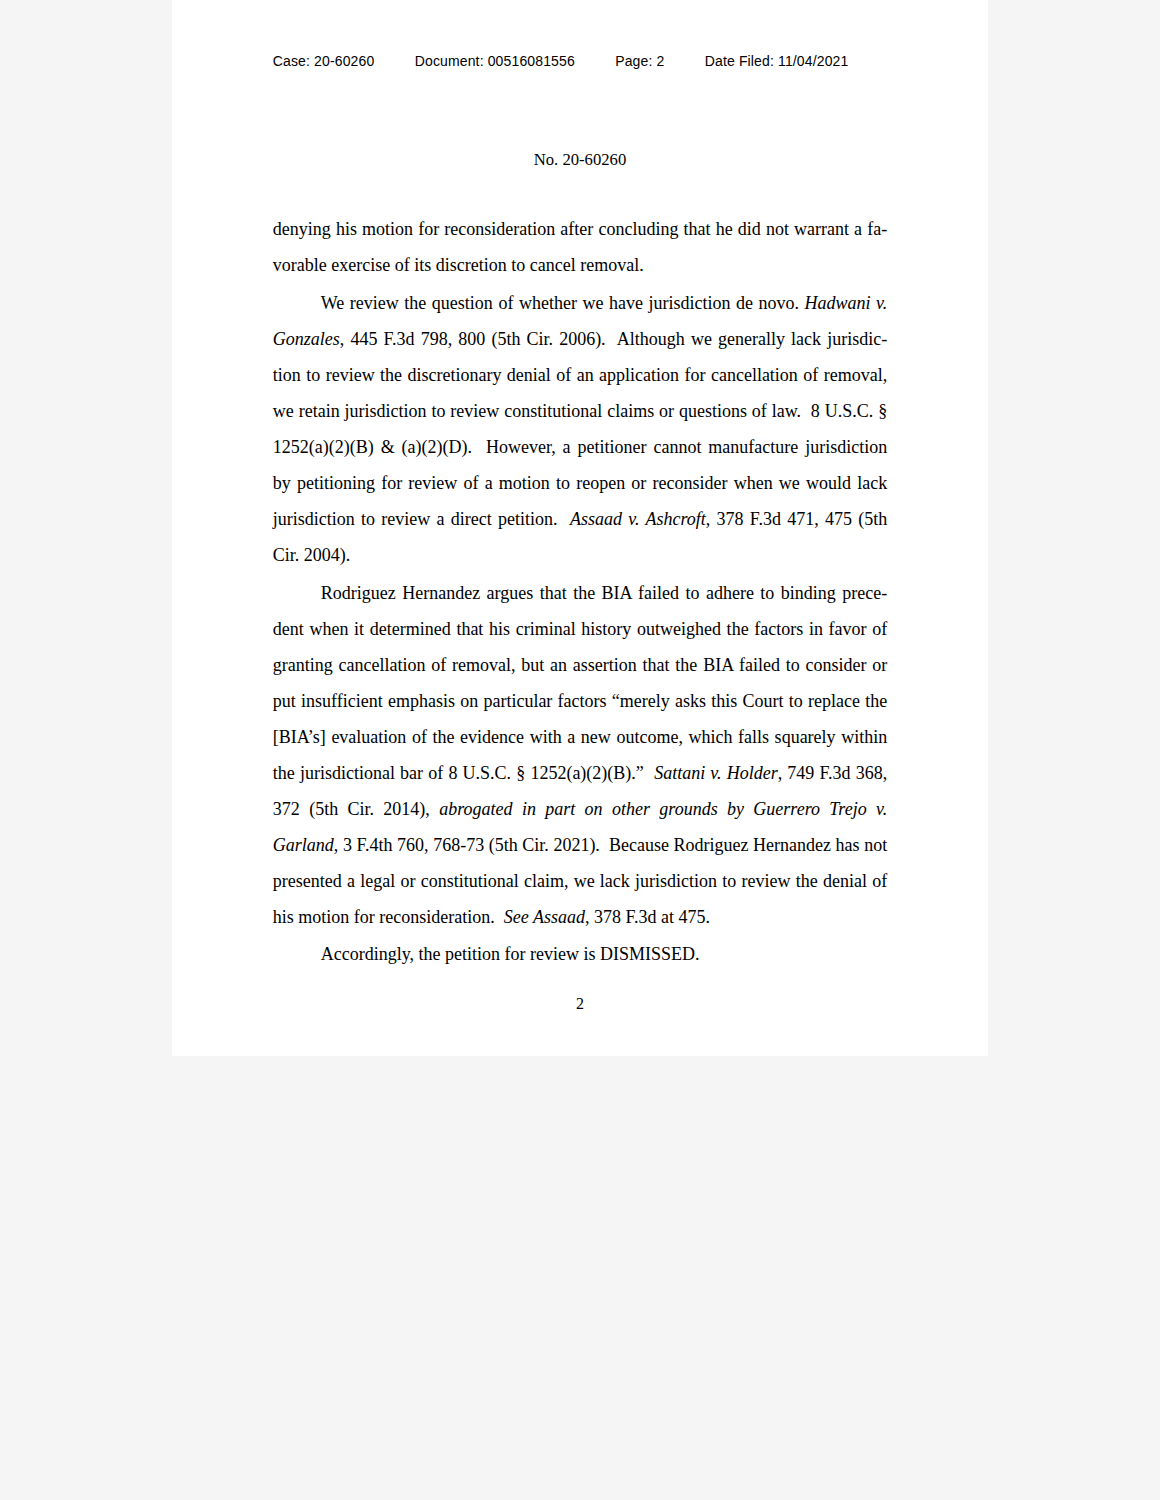Case: 20-60260 Document: 00516081556 Page: 2 Date Filed: 11/04/2021
No. 20-60260
denying his motion for reconsideration after concluding that he did not warrant a favorable exercise of its discretion to cancel removal.
We review the question of whether we have jurisdiction de novo. Hadwani v. Gonzales, 445 F.3d 798, 800 (5th Cir. 2006). Although we generally lack jurisdiction to review the discretionary denial of an application for cancellation of removal, we retain jurisdiction to review constitutional claims or questions of law. 8 U.S.C. § 1252(a)(2)(B) & (a)(2)(D). However, a petitioner cannot manufacture jurisdiction by petitioning for review of a motion to reopen or reconsider when we would lack jurisdiction to review a direct petition. Assaad v. Ashcroft, 378 F.3d 471, 475 (5th Cir. 2004).
Rodriguez Hernandez argues that the BIA failed to adhere to binding precedent when it determined that his criminal history outweighed the factors in favor of granting cancellation of removal, but an assertion that the BIA failed to consider or put insufficient emphasis on particular factors “merely asks this Court to replace the [BIA’s] evaluation of the evidence with a new outcome, which falls squarely within the jurisdictional bar of 8 U.S.C. § 1252(a)(2)(B).” Sattani v. Holder, 749 F.3d 368, 372 (5th Cir. 2014), abrogated in part on other grounds by Guerrero Trejo v. Garland, 3 F.4th 760, 768-73 (5th Cir. 2021). Because Rodriguez Hernandez has not presented a legal or constitutional claim, we lack jurisdiction to review the denial of his motion for reconsideration. See Assaad, 378 F.3d at 475.
Accordingly, the petition for review is DISMISSED.
2